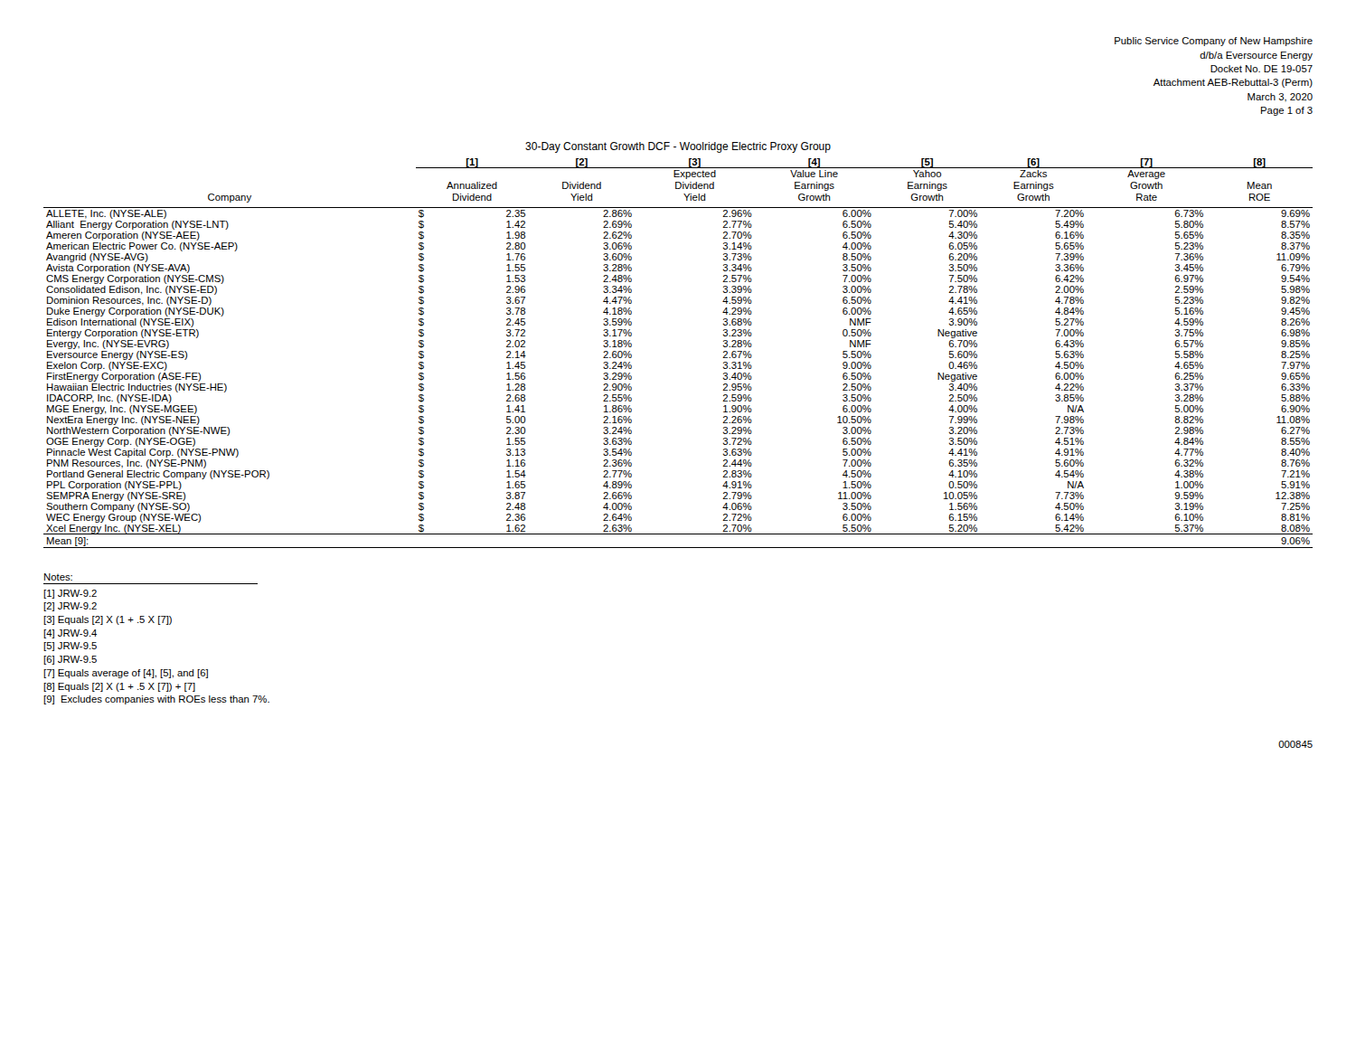Public Service Company of New Hampshire
d/b/a Eversource Energy
Docket No. DE 19-057
Attachment AEB-Rebuttal-3 (Perm)
March 3, 2020
Page 1 of 3
30-Day Constant Growth DCF - Woolridge Electric Proxy Group
| | [1] | [2] | [3] | [4] | [5] | [6] | [7] | [8] |
| --- | --- | --- | --- | --- | --- | --- | --- | --- |
| Company | Annualized Dividend | Dividend Yield | Expected Dividend Yield | Value Line Earnings Growth | Yahoo Earnings Growth | Zacks Earnings Growth | Average Growth Rate | Mean ROE |
| ALLETE, Inc. (NYSE-ALE) | $ | 2.35 | 2.86% | 2.96% | 6.00% | 7.00% | 7.20% | 6.73% | 9.69% |
| Alliant Energy Corporation (NYSE-LNT) | $ | 1.42 | 2.69% | 2.77% | 6.50% | 5.40% | 5.49% | 5.80% | 8.57% |
| Ameren Corporation (NYSE-AEE) | $ | 1.98 | 2.62% | 2.70% | 6.50% | 4.30% | 6.16% | 5.65% | 8.35% |
| American Electric Power Co. (NYSE-AEP) | $ | 2.80 | 3.06% | 3.14% | 4.00% | 6.05% | 5.65% | 5.23% | 8.37% |
| Avangrid (NYSE-AVG) | $ | 1.76 | 3.60% | 3.73% | 8.50% | 6.20% | 7.39% | 7.36% | 11.09% |
| Avista Corporation (NYSE-AVA) | $ | 1.55 | 3.28% | 3.34% | 3.50% | 3.50% | 3.36% | 3.45% | 6.79% |
| CMS Energy Corporation (NYSE-CMS) | $ | 1.53 | 2.48% | 2.57% | 7.00% | 7.50% | 6.42% | 6.97% | 9.54% |
| Consolidated Edison, Inc. (NYSE-ED) | $ | 2.96 | 3.34% | 3.39% | 3.00% | 2.78% | 2.00% | 2.59% | 5.98% |
| Dominion Resources, Inc. (NYSE-D) | $ | 3.67 | 4.47% | 4.59% | 6.50% | 4.41% | 4.78% | 5.23% | 9.82% |
| Duke Energy Corporation (NYSE-DUK) | $ | 3.78 | 4.18% | 4.29% | 6.00% | 4.65% | 4.84% | 5.16% | 9.45% |
| Edison International (NYSE-EIX) | $ | 2.45 | 3.59% | 3.68% | NMF | 3.90% | 5.27% | 4.59% | 8.26% |
| Entergy Corporation (NYSE-ETR) | $ | 3.72 | 3.17% | 3.23% | 0.50% | Negative | 7.00% | 3.75% | 6.98% |
| Evergy, Inc. (NYSE-EVRG) | $ | 2.02 | 3.18% | 3.28% | NMF | 6.70% | 6.43% | 6.57% | 9.85% |
| Eversource Energy (NYSE-ES) | $ | 2.14 | 2.60% | 2.67% | 5.50% | 5.60% | 5.63% | 5.58% | 8.25% |
| Exelon Corp. (NYSE-EXC) | $ | 1.45 | 3.24% | 3.31% | 9.00% | 0.46% | 4.50% | 4.65% | 7.97% |
| FirstEnergy Corporation (ASE-FE) | $ | 1.56 | 3.29% | 3.40% | 6.50% | Negative | 6.00% | 6.25% | 9.65% |
| Hawaiian Electric Inductries (NYSE-HE) | $ | 1.28 | 2.90% | 2.95% | 2.50% | 3.40% | 4.22% | 3.37% | 6.33% |
| IDACORP, Inc. (NYSE-IDA) | $ | 2.68 | 2.55% | 2.59% | 3.50% | 2.50% | 3.85% | 3.28% | 5.88% |
| MGE Energy, Inc. (NYSE-MGEE) | $ | 1.41 | 1.86% | 1.90% | 6.00% | 4.00% | N/A | 5.00% | 6.90% |
| NextEra Energy Inc. (NYSE-NEE) | $ | 5.00 | 2.16% | 2.26% | 10.50% | 7.99% | 7.98% | 8.82% | 11.08% |
| NorthWestern Corporation (NYSE-NWE) | $ | 2.30 | 3.24% | 3.29% | 3.00% | 3.20% | 2.73% | 2.98% | 6.27% |
| OGE Energy Corp. (NYSE-OGE) | $ | 1.55 | 3.63% | 3.72% | 6.50% | 3.50% | 4.51% | 4.84% | 8.55% |
| Pinnacle West Capital Corp. (NYSE-PNW) | $ | 3.13 | 3.54% | 3.63% | 5.00% | 4.41% | 4.91% | 4.77% | 8.40% |
| PNM Resources, Inc. (NYSE-PNM) | $ | 1.16 | 2.36% | 2.44% | 7.00% | 6.35% | 5.60% | 6.32% | 8.76% |
| Portland General Electric Company (NYSE-POR) | $ | 1.54 | 2.77% | 2.83% | 4.50% | 4.10% | 4.54% | 4.38% | 7.21% |
| PPL Corporation (NYSE-PPL) | $ | 1.65 | 4.89% | 4.91% | 1.50% | 0.50% | N/A | 1.00% | 5.91% |
| SEMPRA Energy (NYSE-SRE) | $ | 3.87 | 2.66% | 2.79% | 11.00% | 10.05% | 7.73% | 9.59% | 12.38% |
| Southern Company (NYSE-SO) | $ | 2.48 | 4.00% | 4.06% | 3.50% | 1.56% | 4.50% | 3.19% | 7.25% |
| WEC Energy Group (NYSE-WEC) | $ | 2.36 | 2.64% | 2.72% | 6.00% | 6.15% | 6.14% | 6.10% | 8.81% |
| Xcel Energy Inc. (NYSE-XEL) | $ | 1.62 | 2.63% | 2.70% | 5.50% | 5.20% | 5.42% | 5.37% | 8.08% |
| Mean [9]: | | | | | | | | | 9.06% |
Notes:
[1] JRW-9.2
[2] JRW-9.2
[3] Equals [2] X (1 + .5 X [7])
[4] JRW-9.4
[5] JRW-9.5
[6] JRW-9.5
[7] Equals average of [4], [5], and [6]
[8] Equals [2] X (1 + .5 X [7]) + [7]
[9] Excludes companies with ROEs less than 7%.
000845